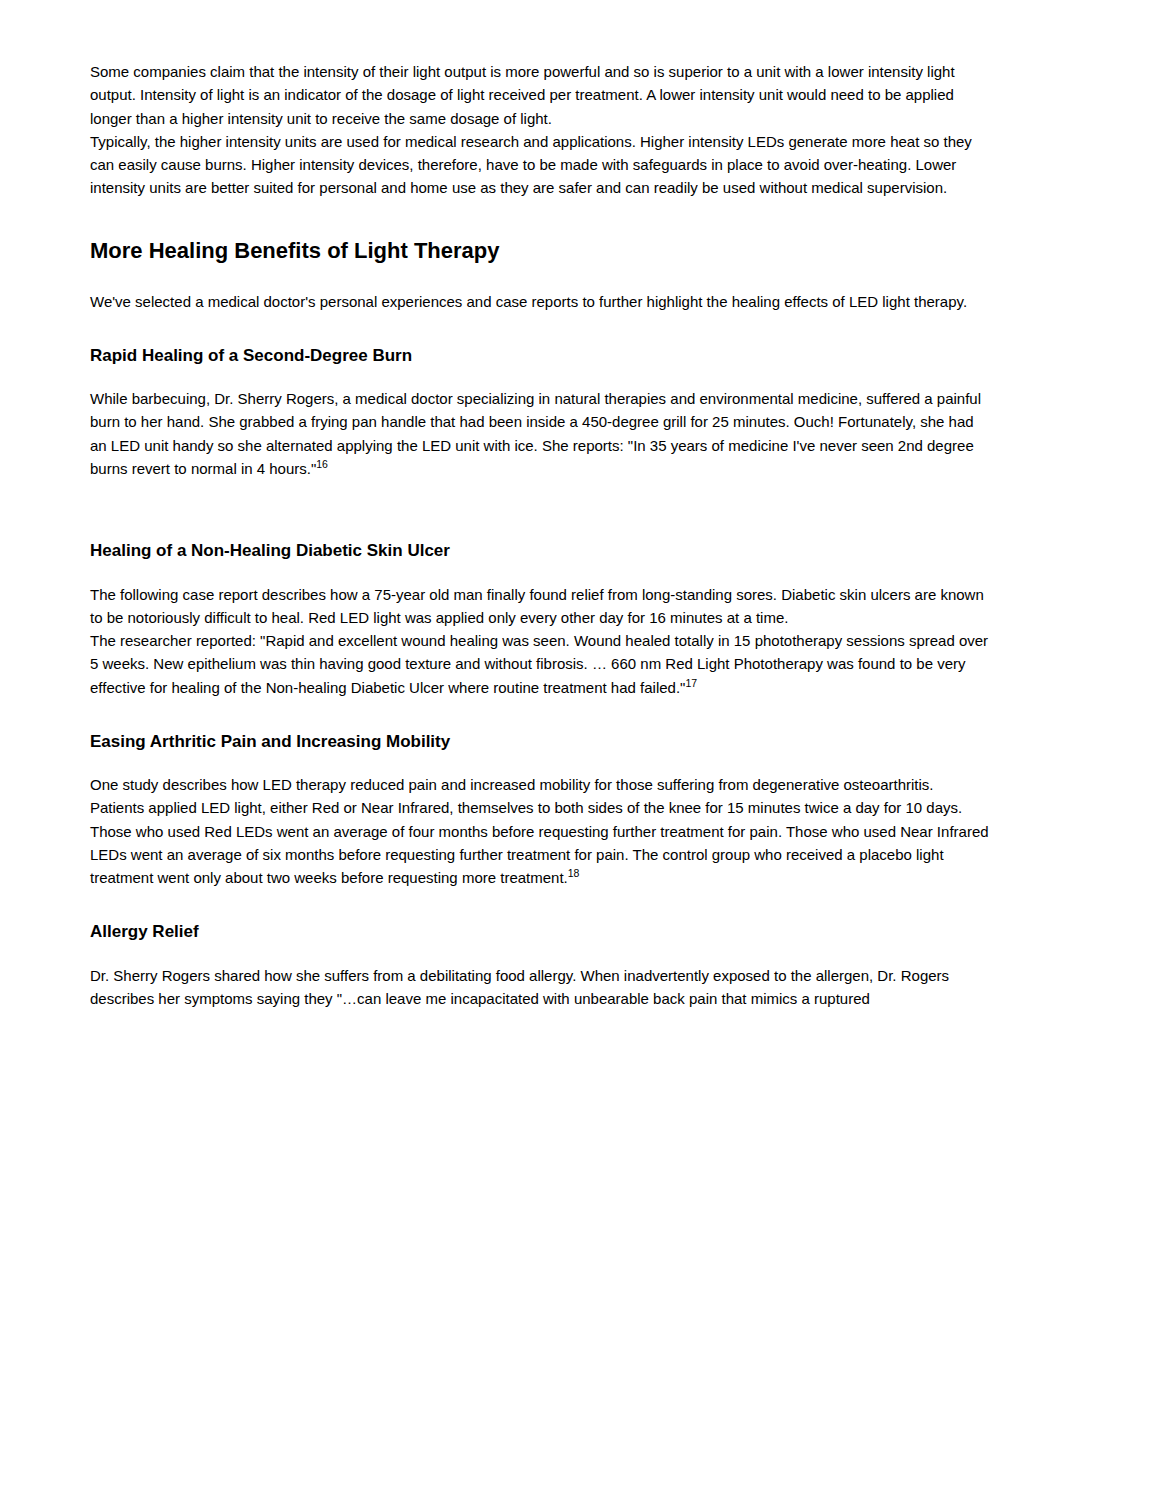Some companies claim that the intensity of their light output is more powerful and so is superior to a unit with a lower intensity light output. Intensity of light is an indicator of the dosage of light received per treatment. A lower intensity unit would need to be applied longer than a higher intensity unit to receive the same dosage of light.
Typically, the higher intensity units are used for medical research and applications. Higher intensity LEDs generate more heat so they can easily cause burns. Higher intensity devices, therefore, have to be made with safeguards in place to avoid over-heating. Lower intensity units are better suited for personal and home use as they are safer and can readily be used without medical supervision.
More Healing Benefits of Light Therapy
We've selected a medical doctor's personal experiences and case reports to further highlight the healing effects of LED light therapy.
Rapid Healing of a Second-Degree Burn
While barbecuing, Dr. Sherry Rogers, a medical doctor specializing in natural therapies and environmental medicine, suffered a painful burn to her hand. She grabbed a frying pan handle that had been inside a 450-degree grill for 25 minutes. Ouch! Fortunately, she had an LED unit handy so she alternated applying the LED unit with ice. She reports: "In 35 years of medicine I've never seen 2nd degree burns revert to normal in 4 hours."16
Healing of a Non-Healing Diabetic Skin Ulcer
The following case report describes how a 75-year old man finally found relief from long-standing sores. Diabetic skin ulcers are known to be notoriously difficult to heal. Red LED light was applied only every other day for 16 minutes at a time.
The researcher reported: "Rapid and excellent wound healing was seen. Wound healed totally in 15 phototherapy sessions spread over 5 weeks. New epithelium was thin having good texture and without fibrosis. … 660 nm Red Light Phototherapy was found to be very effective for healing of the Non-healing Diabetic Ulcer where routine treatment had failed."17
Easing Arthritic Pain and Increasing Mobility
One study describes how LED therapy reduced pain and increased mobility for those suffering from degenerative osteoarthritis. Patients applied LED light, either Red or Near Infrared, themselves to both sides of the knee for 15 minutes twice a day for 10 days. Those who used Red LEDs went an average of four months before requesting further treatment for pain. Those who used Near Infrared LEDs went an average of six months before requesting further treatment for pain. The control group who received a placebo light treatment went only about two weeks before requesting more treatment.18
Allergy Relief
Dr. Sherry Rogers shared how she suffers from a debilitating food allergy. When inadvertently exposed to the allergen, Dr. Rogers describes her symptoms saying they "…can leave me incapacitated with unbearable back pain that mimics a ruptured